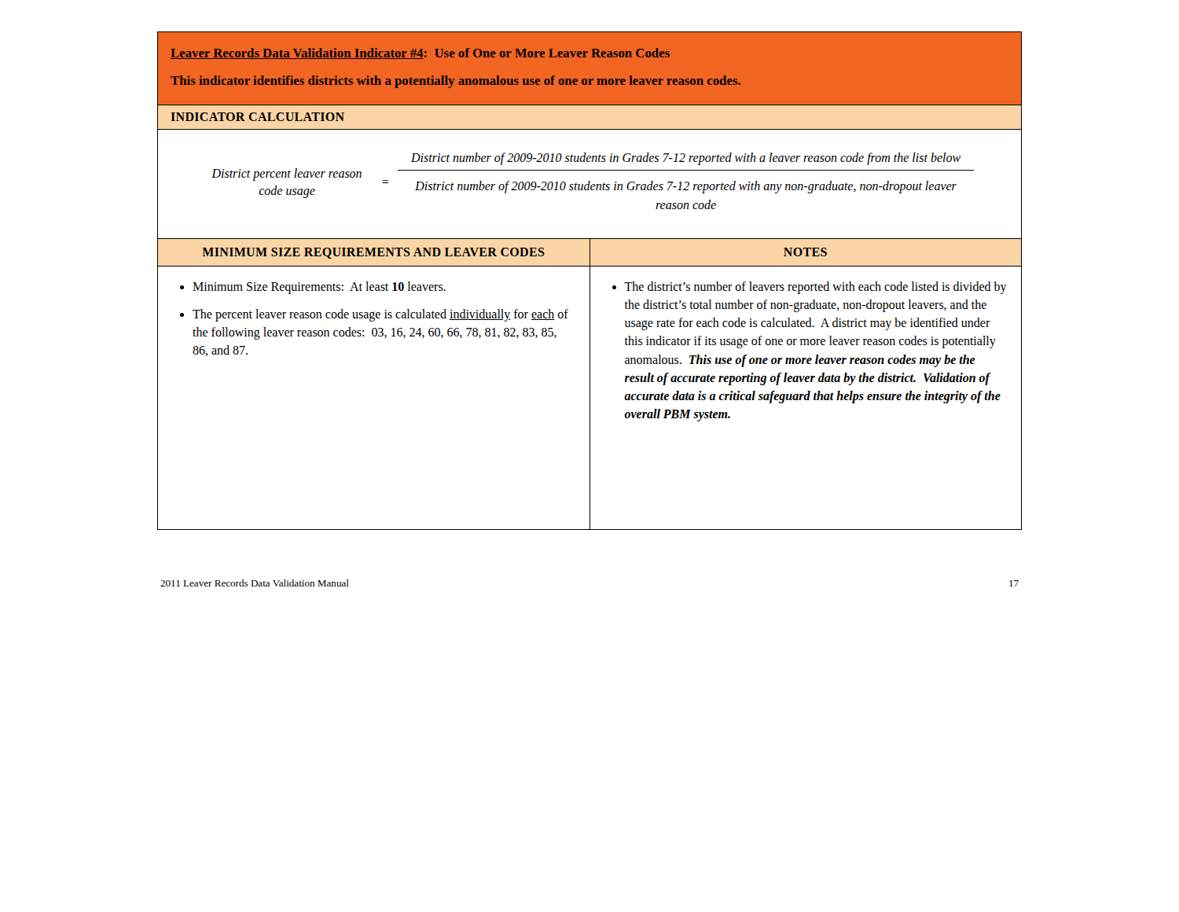| Leaver Records Data Validation Indicator #4 : Use of One or More Leaver Reason Codes This indicator identifies districts with a potentially anomalous use of one or more leaver reason codes. |
| INDICATOR CALCULATION |
| / District percent leaver reason code usage / = / / District number of 2009-2010 students in Grades 7-12 reported with a leaver reason code from the list below / / District number of 2009-2010 students in Grades 7-12 reported with any non-graduate, non-dropout leaver reason code / / |
| MINIMUM SIZE REQUIREMENTS AND LEAVER CODES | NOTES |
| Minimum Size Requirements: At least 10 leavers. The percent leaver reason code usage is calculated individually for each of the following leaver reason codes: 03, 16, 24, 60, 66, 78, 81, 82, 83, 85, 86, and 87. | The district’s number of leavers reported with each code listed is divided by the district’s total number of non-graduate, non-dropout leavers, and the usage rate for each code is calculated. A district may be identified under this indicator if its usage of one or more leaver reason codes is potentially anomalous. This use of one or more leaver reason codes may be the result of accurate reporting of leaver data by the district. Validation of accurate data is a critical safeguard that helps ensure the integrity of the overall PBM system. |
2011 Leaver Records Data Validation Manual 17